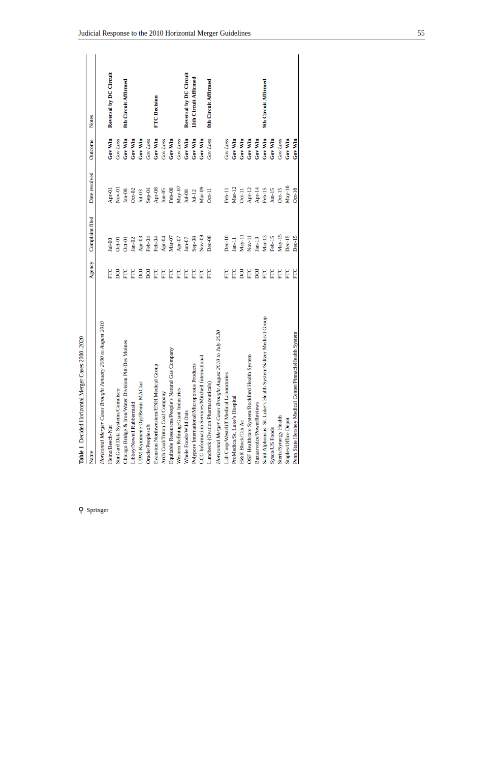Judicial Response to the 2010 Horizontal Merger Guidelines 55
Table 1 Decided Horizontal Merger Cases 2000–2020
| Name | Agency | Complaint filed | Date resolved | Outcome | Notes |
| --- | --- | --- | --- | --- | --- |
| Horizontal Merger Cases Brought January 2000 to August 2010 |
| Heinz/Beech-Nut | FTC | Jul-00 | Apr-01 | Gov Win | Reversal by DC Circuit |
| SunGard Data Systems/Comdisco | DOJ | Oct-01 | Nov-01 | Gov Loss | |
| Chicago Bridge & Iron/Water Division Pitt-Des Moines | FTC | Oct-01 | Jan-08 | Gov Win | 8th Circuit Affirmed |
| Libbey/Newell Rubbermaid | FTC | Jan-02 | Oct-02 | Gov Win | |
| UPM-Kymmene Oyj/Bemis MACtac | DOJ | Apr-03 | Jul-03 | Gov Win | |
| Oracle/Peoplesoft | DOJ | Feb-04 | Sep-04 | Gov Loss | |
| Evanston Northwestern/ENH Medical Group | FTC | Feb-04 | Apr-08 | Gov Win | FTC Decision |
| Arch Coal/Triton Coal Company | FTC | Apr-04 | Jun-05 | Gov Loss | |
| Equitable Resources/People’s Natural Gas Company | FTC | Mar-07 | Feb-08 | Gov Win | |
| Western Refining/Giant Industries | FTC | Apr-07 | May-07 | Gov Loss | |
| Whole Foods/Wild Oats | FTC | Jun-07 | Jul-08 | Gov Win | Reversal by DC Circuit |
| Polypore International/Microporous Products | FTC | Sep-08 | Jul-12 | Gov Win | 11th Circuit Affirmed |
| CCC Information Services/Mitchell International | FTC | Nov-08 | Mar-09 | Gov Win | |
| Lundbeck (Ovation Pharmaceuticals) | FTC | Dec-08 | Oct-11 | Gov Loss | 8th Circuit Affirmed |
| Horizontal Merger Cases Brought August 2010 to July 2020 |
| Lab Corp/Westcliff Medical Laboratories | FTC | Dec-10 | Feb-11 | Gov Loss | |
| ProMedica/St. Luke’s Hospital | FTC | Jan-11 | Mar-12 | Gov Win | |
| H&R Block/Tax Ac | DOJ | May-11 | Oct-11 | Gov Win | |
| OSF Healthcare System/Rockford Health System | FTC | Nov-11 | Apr-12 | Gov Win | |
| Bazaarvoice/PowerReviews | DOJ | Jan-13 | Apr-14 | Gov Win | |
| Saint Alphonsus: St. Luke’s Health System/Saltzer Medical Group | FTC | Mar-13 | Feb-15 | Gov Win | 9th Circuit Affirmed |
| Sysco/US Foods | FTC | Feb-15 | Jun-15 | Gov Win | |
| Steris/Synergy Health | FTC | May-15 | Oct-15 | Gov Loss | |
| Staples/Office Depot | FTC | Dec-15 | May-16 | Gov Win | |
| Penn State Hershey Medical Center/PinnacleHealth System | FTC | Dec-15 | Oct-16 | Gov Win | |
⚲ Springer